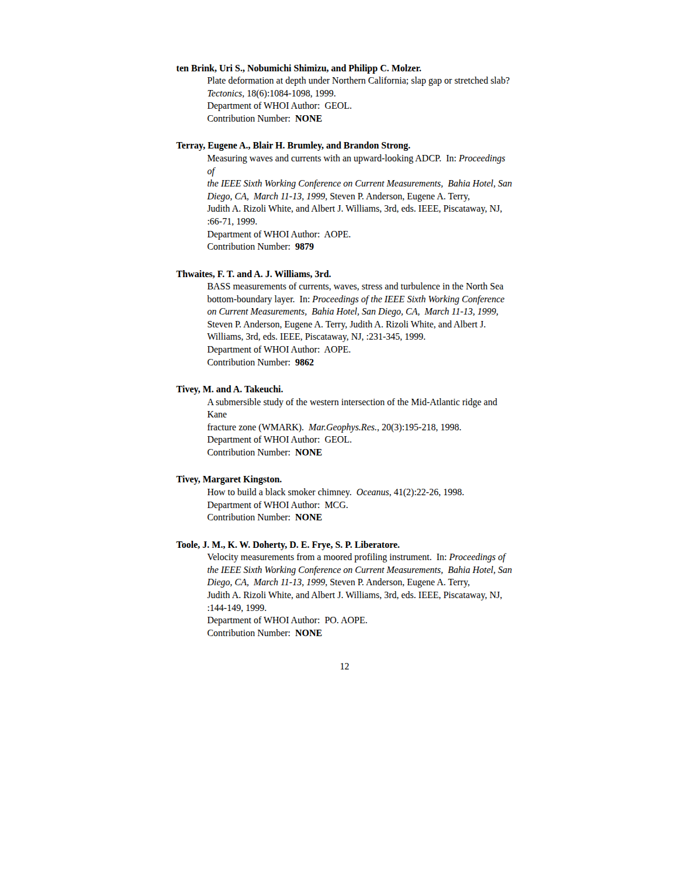ten Brink, Uri S., Nobumichi Shimizu, and Philipp C. Molzer.
Plate deformation at depth under Northern California; slap gap or stretched slab?
Tectonics, 18(6):1084-1098, 1999.
Department of WHOI Author: GEOL.
Contribution Number: NONE
Terray, Eugene A., Blair H. Brumley, and Brandon Strong.
Measuring waves and currents with an upward-looking ADCP. In: Proceedings of
the IEEE Sixth Working Conference on Current Measurements, Bahia Hotel, San
Diego, CA, March 11-13, 1999, Steven P. Anderson, Eugene A. Terry,
Judith A. Rizoli White, and Albert J. Williams, 3rd, eds. IEEE, Piscataway, NJ,
:66-71, 1999.
Department of WHOI Author: AOPE.
Contribution Number: 9879
Thwaites, F. T. and A. J. Williams, 3rd.
BASS measurements of currents, waves, stress and turbulence in the North Sea
bottom-boundary layer. In: Proceedings of the IEEE Sixth Working Conference
on Current Measurements, Bahia Hotel, San Diego, CA, March 11-13, 1999,
Steven P. Anderson, Eugene A. Terry, Judith A. Rizoli White, and Albert J.
Williams, 3rd, eds. IEEE, Piscataway, NJ, :231-345, 1999.
Department of WHOI Author: AOPE.
Contribution Number: 9862
Tivey, M. and A. Takeuchi.
A submersible study of the western intersection of the Mid-Atlantic ridge and Kane
fracture zone (WMARK). Mar.Geophys.Res., 20(3):195-218, 1998.
Department of WHOI Author: GEOL.
Contribution Number: NONE
Tivey, Margaret Kingston.
How to build a black smoker chimney. Oceanus, 41(2):22-26, 1998.
Department of WHOI Author: MCG.
Contribution Number: NONE
Toole, J. M., K. W. Doherty, D. E. Frye, S. P. Liberatore.
Velocity measurements from a moored profiling instrument. In: Proceedings of
the IEEE Sixth Working Conference on Current Measurements, Bahia Hotel, San
Diego, CA, March 11-13, 1999, Steven P. Anderson, Eugene A. Terry,
Judith A. Rizoli White, and Albert J. Williams, 3rd, eds. IEEE, Piscataway, NJ,
:144-149, 1999.
Department of WHOI Author: PO. AOPE.
Contribution Number: NONE
12